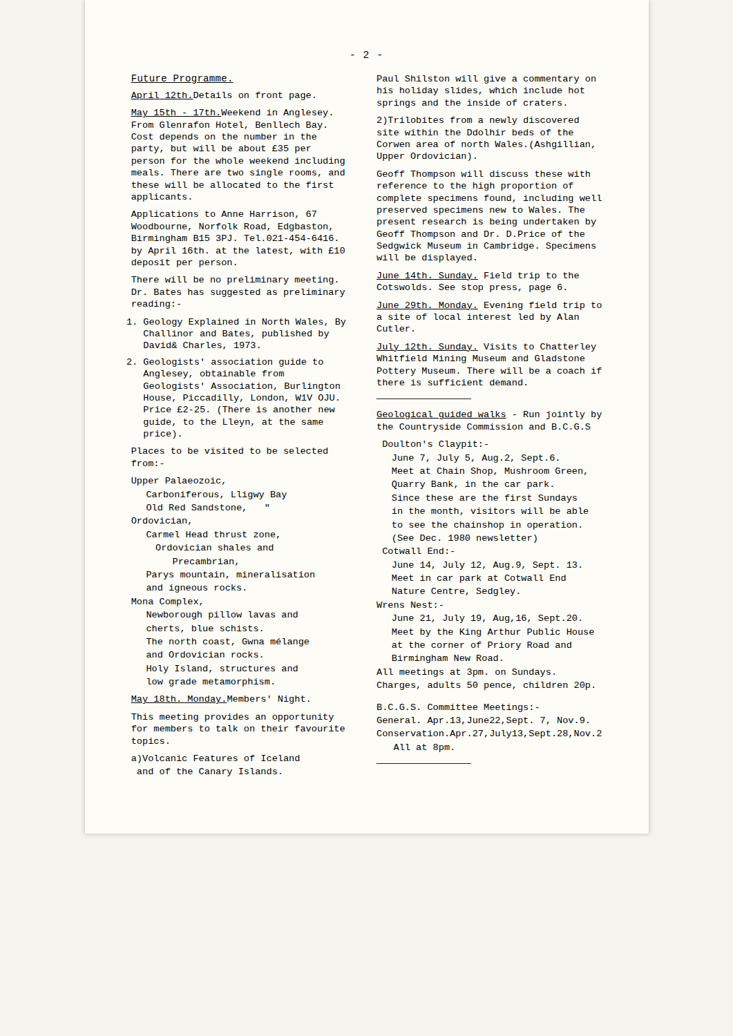- 2 -
Future Programme.
April 12th. Details on front page.
May 15th - 17th. Weekend in Anglesey. From Glenrafon Hotel, Benllech Bay. Cost depends on the number in the party, but will be about £35 per person for the whole weekend including meals. There are two single rooms, and these will be allocated to the first applicants.
Applications to Anne Harrison, 67 Woodbourne, Norfolk Road, Edgbaston, Birmingham B15 3PJ. Tel.021-454-6416. by April 16th. at the latest, with £10 deposit per person.
There will be no preliminary meeting. Dr. Bates has suggested as preliminary reading:-
Geology Explained in North Wales, By Challinor and Bates, published by David& Charles, 1973.
Geologists' association guide to Anglesey, obtainable from Geologists' Association, Burlington House, Piccadilly, London, W1V OJU. Price £2-25. (There is another new guide, to the Lleyn, at the same price).
Places to be visited to be selected from:-
Upper Palaeozoic,
Carboniferous, Lligwy Bay
Old Red Sandstone, "
Ordovician,
Carmel Head thrust zone,
Ordovician shales and
Precambrian,
Parys mountain, mineralisation
and igneous rocks.
Mona Complex,
Newborough pillow lavas and
cherts, blue schists.
The north coast, Gwna mélange
and Ordovician rocks.
Holy Island, structures and
low grade metamorphism.
May 18th. Monday. Members' Night.
This meeting provides an opportunity for members to talk on their favourite topics.
a)Volcanic Features of Iceland
and of the Canary Islands.
Paul Shilston will give a commentary on his holiday slides, which include hot springs and the inside of craters.
2)Trilobites from a newly discovered site within the Ddolhir beds of the Corwen area of north Wales.(Ashgillian, Upper Ordovician).
Geoff Thompson will discuss these with reference to the high proportion of complete specimens found, including well preserved specimens new to Wales. The present research is being undertaken by Geoff Thompson and Dr. D.Price of the Sedgwick Museum in Cambridge. Specimens will be displayed.
June 14th. Sunday. Field trip to the Cotswolds. See stop press, page 6.
June 29th. Monday. Evening field trip to a site of local interest led by Alan Cutler.
July 12th. Sunday. Visits to Chatterley Whitfield Mining Museum and Gladstone Pottery Museum. There will be a coach if there is sufficient demand.
Geological guided walks - Run jointly by the Countryside Commission and B.C.G.S
Doulton's Claypit:-
June 7, July 5, Aug.2, Sept.6.
Meet at Chain Shop, Mushroom Green,
Quarry Bank, in the car park.
Since these are the first Sundays
in the month, visitors will be able
to see the chainshop in operation.
(See Dec. 1980 newsletter)
Cotwall End:-
June 14, July 12, Aug.9, Sept. 13.
Meet in car park at Cotwall End
Nature Centre, Sedgley.
Wrens Nest:-
June 21, July 19, Aug,16, Sept.20.
Meet by the King Arthur Public House
at the corner of Priory Road and
Birmingham New Road.
All meetings at 3pm. on Sundays.
Charges, adults 50 pence, children 20p.
B.C.G.S. Committee Meetings:-
General. Apr.13,June22,Sept. 7, Nov.9.
Conservation.Apr.27,July13,Sept.28,Nov.2
All at 8pm.